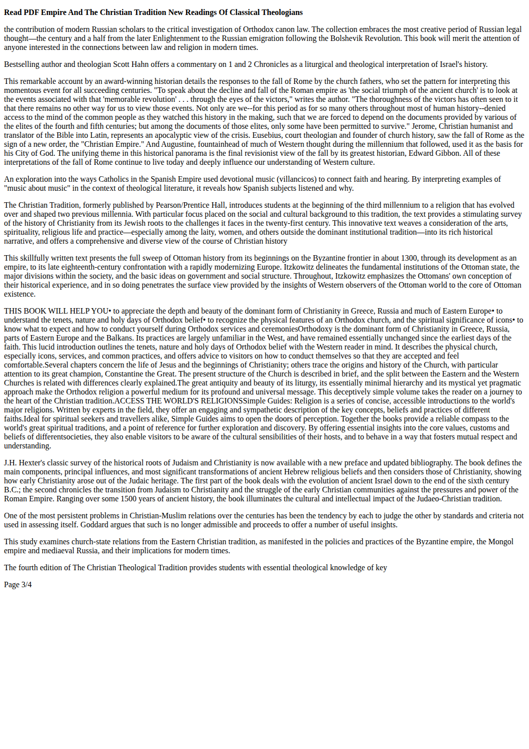Read PDF Empire And The Christian Tradition New Readings Of Classical Theologians
the contribution of modern Russian scholars to the critical investigation of Orthodox canon law. The collection embraces the most creative period of Russian legal thought—the century and a half from the later Enlightenment to the Russian emigration following the Bolshevik Revolution. This book will merit the attention of anyone interested in the connections between law and religion in modern times.
Bestselling author and theologian Scott Hahn offers a commentary on 1 and 2 Chronicles as a liturgical and theological interpretation of Israel's history.
This remarkable account by an award-winning historian details the responses to the fall of Rome by the church fathers, who set the pattern for interpreting this momentous event for all succeeding centuries. "To speak about the decline and fall of the Roman empire as 'the social triumph of the ancient church' is to look at the events associated with that 'memorable revolution' . . . through the eyes of the victors," writes the author. "The thoroughness of the victors has often seen to it that there remains no other way for us to view those events. Not only are we--for this period as for so many others throughout most of human history--denied access to the mind of the common people as they watched this history in the making, such that we are forced to depend on the documents provided by various of the elites of the fourth and fifth centuries; but among the documents of those elites, only some have been permitted to survive." Jerome, Christian humanist and translator of the Bible into Latin, represents an apocalyptic view of the crisis. Eusebius, court theologian and founder of church history, saw the fall of Rome as the sign of a new order, the "Christian Empire." And Augustine, fountainhead of much of Western thought during the millennium that followed, used it as the basis for his City of God. The unifying theme in this historical panorama is the final revisionist view of the fall by its greatest historian, Edward Gibbon. All of these interpretations of the fall of Rome continue to live today and deeply influence our understanding of Western culture.
An exploration into the ways Catholics in the Spanish Empire used devotional music (villancicos) to connect faith and hearing. By interpreting examples of "music about music" in the context of theological literature, it reveals how Spanish subjects listened and why.
The Christian Tradition, formerly published by Pearson/Prentice Hall, introduces students at the beginning of the third millennium to a religion that has evolved over and shaped two previous millennia. With particular focus placed on the social and cultural background to this tradition, the text provides a stimulating survey of the history of Christianity from its Jewish roots to the challenges it faces in the twenty-first century. This innovative text weaves a consideration of the arts, spirituality, religious life and practice—especially among the laity, women, and others outside the dominant institutional tradition—into its rich historical narrative, and offers a comprehensive and diverse view of the course of Christian history
This skillfully written text presents the full sweep of Ottoman history from its beginnings on the Byzantine frontier in about 1300, through its development as an empire, to its late eighteenth-century confrontation with a rapidly modernizing Europe. Itzkowitz delineates the fundamental institutions of the Ottoman state, the major divisions within the society, and the basic ideas on government and social structure. Throughout, Itzkowitz emphasizes the Ottomans' own conception of their historical experience, and in so doing penetrates the surface view provided by the insights of Western observers of the Ottoman world to the core of Ottoman existence.
THIS BOOK WILL HELP YOU• to appreciate the depth and beauty of the dominant form of Christianity in Greece, Russia and much of Eastern Europe• to understand the tenets, nature and holy days of Orthodox belief• to recognize the physical features of an Orthodox church, and the spiritual significance of icons• to know what to expect and how to conduct yourself during Orthodox services and ceremoniesOrthodoxy is the dominant form of Christianity in Greece, Russia, parts of Eastern Europe and the Balkans. Its practices are largely unfamiliar in the West, and have remained essentially unchanged since the earliest days of the faith. This lucid introduction outlines the tenets, nature and holy days of Orthodox belief with the Western reader in mind. It describes the physical church, especially icons, services, and common practices, and offers advice to visitors on how to conduct themselves so that they are accepted and feel comfortable.Several chapters concern the life of Jesus and the beginnings of Christianity; others trace the origins and history of the Church, with particular attention to its great champion, Constantine the Great. The present structure of the Church is described in brief, and the split between the Eastern and the Western Churches is related with differences clearly explained.The great antiquity and beauty of its liturgy, its essentially minimal hierarchy and its mystical yet pragmatic approach make the Orthodox religion a powerful medium for its profound and universal message. This deceptively simple volume takes the reader on a journey to the heart of the Christian tradition.ACCESS THE WORLD'S RELIGIONSSimple Guides: Religion is a series of concise, accessible introductions to the world's major religions. Written by experts in the field, they offer an engaging and sympathetic description of the key concepts, beliefs and practices of different faiths.Ideal for spiritual seekers and travellers alike, Simple Guides aims to open the doors of perception. Together the books provide a reliable compass to the world's great spiritual traditions, and a point of reference for further exploration and discovery. By offering essential insights into the core values, customs and beliefs of differentsocieties, they also enable visitors to be aware of the cultural sensibilities of their hosts, and to behave in a way that fosters mutual respect and understanding.
J.H. Hexter's classic survey of the historical roots of Judaism and Christianity is now available with a new preface and updated bibliography. The book defines the main components, principal influences, and most significant transformations of ancient Hebrew religious beliefs and then considers those of Christianity, showing how early Christianity arose out of the Judaic heritage. The first part of the book deals with the evolution of ancient Israel down to the end of the sixth century B.C.; the second chronicles the transition from Judaism to Christianity and the struggle of the early Christian communities against the pressures and power of the Roman Empire. Ranging over some 1500 years of ancient history, the book illuminates the cultural and intellectual impact of the Judaeo-Christian tradition.
One of the most persistent problems in Christian-Muslim relations over the centuries has been the tendency by each to judge the other by standards and criteria not used in assessing itself. Goddard argues that such is no longer admissible and proceeds to offer a number of useful insights.
This study examines church-state relations from the Eastern Christian tradition, as manifested in the policies and practices of the Byzantine empire, the Mongol empire and mediaeval Russia, and their implications for modern times.
The fourth edition of The Christian Theological Tradition provides students with essential theological knowledge of key
Page 3/4